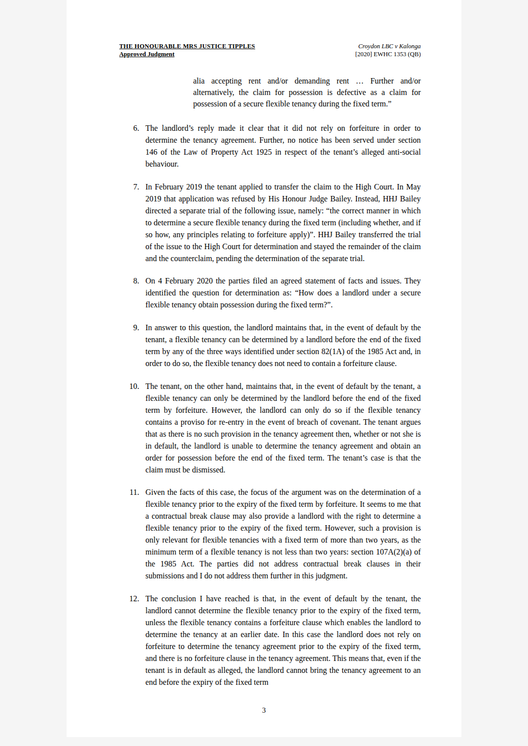THE HONOURABLE MRS JUSTICE TIPPLES
Approved Judgment
Croydon LBC v Kalonga
[2020] EWHC 1353 (QB)
alia accepting rent and/or demanding rent … Further and/or alternatively, the claim for possession is defective as a claim for possession of a secure flexible tenancy during the fixed term.”
The landlord’s reply made it clear that it did not rely on forfeiture in order to determine the tenancy agreement. Further, no notice has been served under section 146 of the Law of Property Act 1925 in respect of the tenant’s alleged anti-social behaviour.
In February 2019 the tenant applied to transfer the claim to the High Court. In May 2019 that application was refused by His Honour Judge Bailey. Instead, HHJ Bailey directed a separate trial of the following issue, namely: “the correct manner in which to determine a secure flexible tenancy during the fixed term (including whether, and if so how, any principles relating to forfeiture apply)”. HHJ Bailey transferred the trial of the issue to the High Court for determination and stayed the remainder of the claim and the counterclaim, pending the determination of the separate trial.
On 4 February 2020 the parties filed an agreed statement of facts and issues. They identified the question for determination as: “How does a landlord under a secure flexible tenancy obtain possession during the fixed term?”.
In answer to this question, the landlord maintains that, in the event of default by the tenant, a flexible tenancy can be determined by a landlord before the end of the fixed term by any of the three ways identified under section 82(1A) of the 1985 Act and, in order to do so, the flexible tenancy does not need to contain a forfeiture clause.
The tenant, on the other hand, maintains that, in the event of default by the tenant, a flexible tenancy can only be determined by the landlord before the end of the fixed term by forfeiture. However, the landlord can only do so if the flexible tenancy contains a proviso for re-entry in the event of breach of covenant. The tenant argues that as there is no such provision in the tenancy agreement then, whether or not she is in default, the landlord is unable to determine the tenancy agreement and obtain an order for possession before the end of the fixed term. The tenant’s case is that the claim must be dismissed.
Given the facts of this case, the focus of the argument was on the determination of a flexible tenancy prior to the expiry of the fixed term by forfeiture. It seems to me that a contractual break clause may also provide a landlord with the right to determine a flexible tenancy prior to the expiry of the fixed term. However, such a provision is only relevant for flexible tenancies with a fixed term of more than two years, as the minimum term of a flexible tenancy is not less than two years: section 107A(2)(a) of the 1985 Act. The parties did not address contractual break clauses in their submissions and I do not address them further in this judgment.
The conclusion I have reached is that, in the event of default by the tenant, the landlord cannot determine the flexible tenancy prior to the expiry of the fixed term, unless the flexible tenancy contains a forfeiture clause which enables the landlord to determine the tenancy at an earlier date. In this case the landlord does not rely on forfeiture to determine the tenancy agreement prior to the expiry of the fixed term, and there is no forfeiture clause in the tenancy agreement. This means that, even if the tenant is in default as alleged, the landlord cannot bring the tenancy agreement to an end before the expiry of the fixed term
3